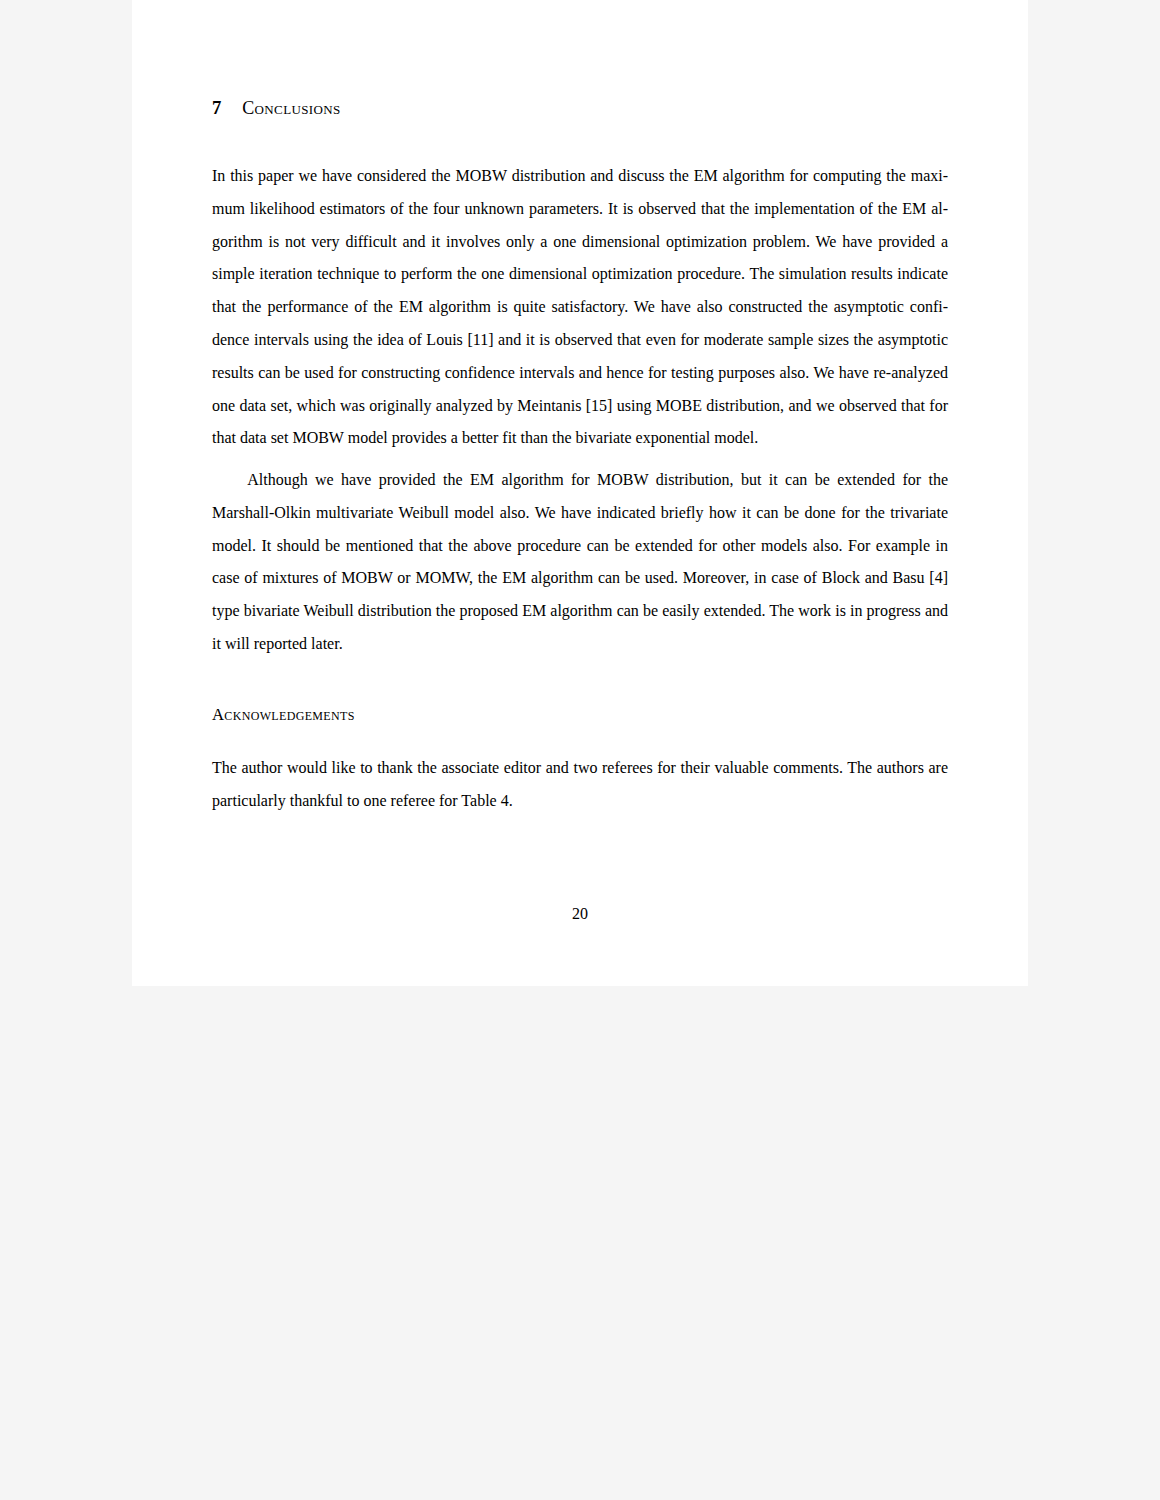7 Conclusions
In this paper we have considered the MOBW distribution and discuss the EM algorithm for computing the maximum likelihood estimators of the four unknown parameters. It is observed that the implementation of the EM algorithm is not very difficult and it involves only a one dimensional optimization problem. We have provided a simple iteration technique to perform the one dimensional optimization procedure. The simulation results indicate that the performance of the EM algorithm is quite satisfactory. We have also constructed the asymptotic confidence intervals using the idea of Louis [11] and it is observed that even for moderate sample sizes the asymptotic results can be used for constructing confidence intervals and hence for testing purposes also. We have re-analyzed one data set, which was originally analyzed by Meintanis [15] using MOBE distribution, and we observed that for that data set MOBW model provides a better fit than the bivariate exponential model.
Although we have provided the EM algorithm for MOBW distribution, but it can be extended for the Marshall-Olkin multivariate Weibull model also. We have indicated briefly how it can be done for the trivariate model. It should be mentioned that the above procedure can be extended for other models also. For example in case of mixtures of MOBW or MOMW, the EM algorithm can be used. Moreover, in case of Block and Basu [4] type bivariate Weibull distribution the proposed EM algorithm can be easily extended. The work is in progress and it will reported later.
Acknowledgements
The author would like to thank the associate editor and two referees for their valuable comments. The authors are particularly thankful to one referee for Table 4.
20